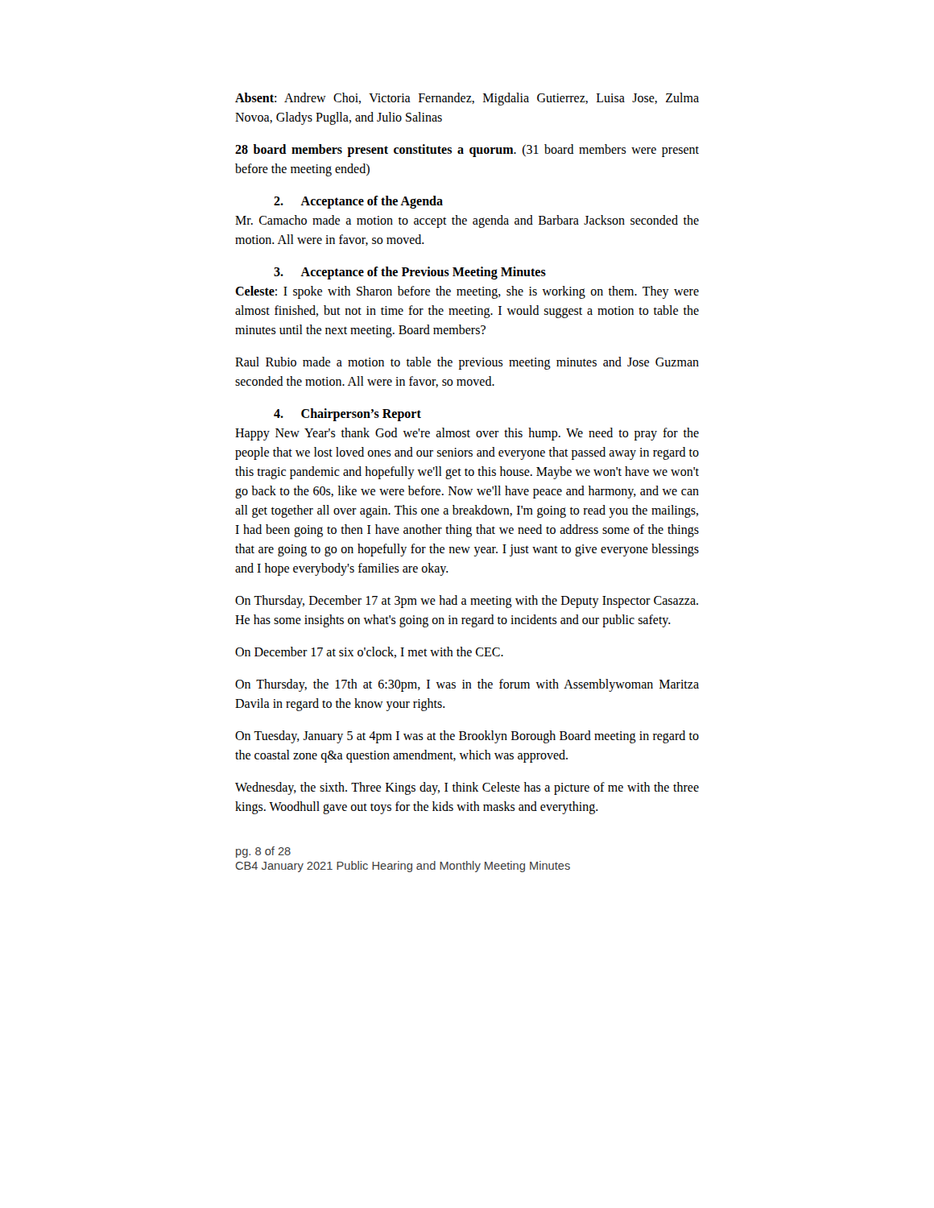Absent: Andrew Choi, Victoria Fernandez, Migdalia Gutierrez, Luisa Jose, Zulma Novoa, Gladys Puglla, and Julio Salinas
28 board members present constitutes a quorum. (31 board members were present before the meeting ended)
2. Acceptance of the Agenda
Mr. Camacho made a motion to accept the agenda and Barbara Jackson seconded the motion. All were in favor, so moved.
3. Acceptance of the Previous Meeting Minutes
Celeste: I spoke with Sharon before the meeting, she is working on them. They were almost finished, but not in time for the meeting. I would suggest a motion to table the minutes until the next meeting. Board members?
Raul Rubio made a motion to table the previous meeting minutes and Jose Guzman seconded the motion. All were in favor, so moved.
4. Chairperson’s Report
Happy New Year's thank God we're almost over this hump. We need to pray for the people that we lost loved ones and our seniors and everyone that passed away in regard to this tragic pandemic and hopefully we'll get to this house. Maybe we won't have we won't go back to the 60s, like we were before. Now we'll have peace and harmony, and we can all get together all over again. This one a breakdown, I'm going to read you the mailings, I had been going to then I have another thing that we need to address some of the things that are going to go on hopefully for the new year. I just want to give everyone blessings and I hope everybody's families are okay.
On Thursday, December 17 at 3pm we had a meeting with the Deputy Inspector Casazza. He has some insights on what's going on in regard to incidents and our public safety.
On December 17 at six o'clock, I met with the CEC.
On Thursday, the 17th at 6:30pm, I was in the forum with Assemblywoman Maritza Davila in regard to the know your rights.
On Tuesday, January 5 at 4pm I was at the Brooklyn Borough Board meeting in regard to the coastal zone q&a question amendment, which was approved.
Wednesday, the sixth. Three Kings day, I think Celeste has a picture of me with the three kings. Woodhull gave out toys for the kids with masks and everything.
pg. 8 of 28
CB4 January 2021 Public Hearing and Monthly Meeting Minutes